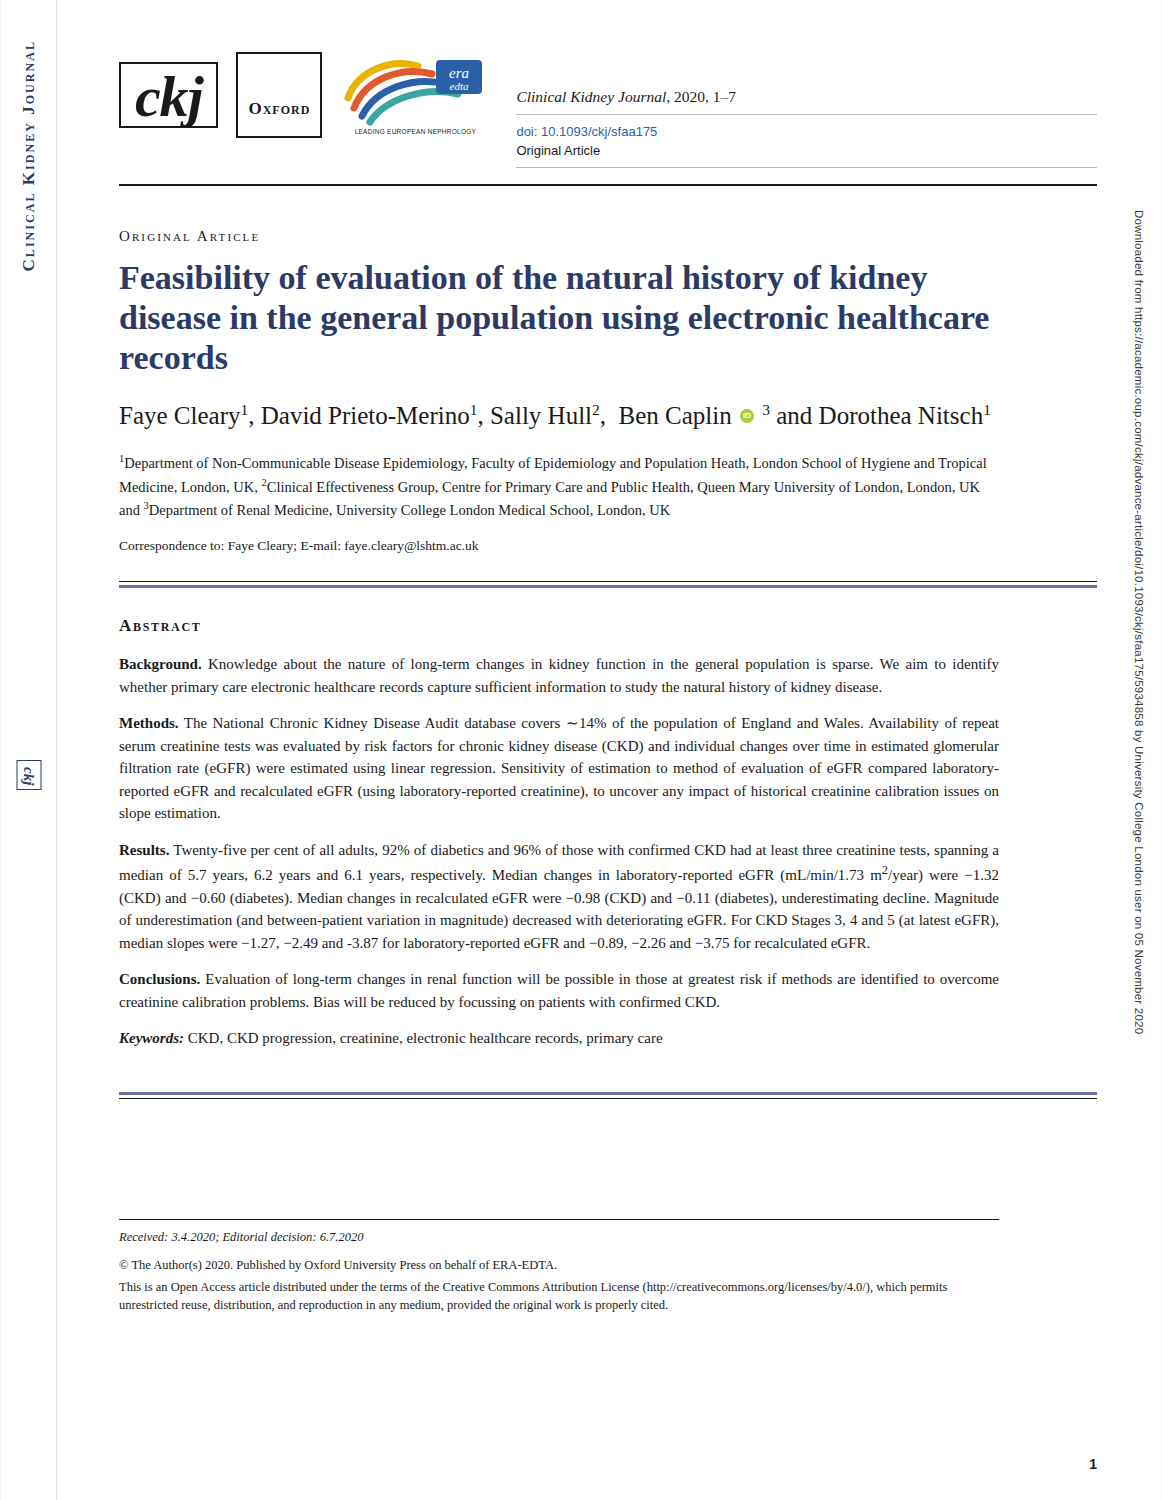Clinical Kidney Journal
ckj
Downloaded from https://academic.oup.com/ckj/advance-article/doi/10.1093/ckj/sfaa175/5934858 by University College London user on 05 November 2020
ckj
Oxford
era edta
Leading European Nephrology
Clinical Kidney Journal, 2020, 1–7
doi: 10.1093/ckj/sfaa175
Original Article
Original Article
Feasibility of evaluation of the natural history of kidney disease in the general population using electronic healthcare records
Faye Cleary1, David Prieto-Merino1, Sally Hull2, Ben Caplin 3 and Dorothea Nitsch1
1Department of Non-Communicable Disease Epidemiology, Faculty of Epidemiology and Population Heath, London School of Hygiene and Tropical Medicine, London, UK, 2Clinical Effectiveness Group, Centre for Primary Care and Public Health, Queen Mary University of London, London, UK and 3Department of Renal Medicine, University College London Medical School, London, UK
Correspondence to: Faye Cleary; E-mail: faye.cleary@lshtm.ac.uk
Abstract
Background. Knowledge about the nature of long-term changes in kidney function in the general population is sparse. We aim to identify whether primary care electronic healthcare records capture sufficient information to study the natural history of kidney disease.
Methods. The National Chronic Kidney Disease Audit database covers ∼14% of the population of England and Wales. Availability of repeat serum creatinine tests was evaluated by risk factors for chronic kidney disease (CKD) and individual changes over time in estimated glomerular filtration rate (eGFR) were estimated using linear regression. Sensitivity of estimation to method of evaluation of eGFR compared laboratory-reported eGFR and recalculated eGFR (using laboratory-reported creatinine), to uncover any impact of historical creatinine calibration issues on slope estimation.
Results. Twenty-five per cent of all adults, 92% of diabetics and 96% of those with confirmed CKD had at least three creatinine tests, spanning a median of 5.7 years, 6.2 years and 6.1 years, respectively. Median changes in laboratory-reported eGFR (mL/min/1.73 m2/year) were −1.32 (CKD) and −0.60 (diabetes). Median changes in recalculated eGFR were −0.98 (CKD) and −0.11 (diabetes), underestimating decline. Magnitude of underestimation (and between-patient variation in magnitude) decreased with deteriorating eGFR. For CKD Stages 3, 4 and 5 (at latest eGFR), median slopes were −1.27, −2.49 and -3.87 for laboratory-reported eGFR and −0.89, −2.26 and −3.75 for recalculated eGFR.
Conclusions. Evaluation of long-term changes in renal function will be possible in those at greatest risk if methods are identified to overcome creatinine calibration problems. Bias will be reduced by focussing on patients with confirmed CKD.
Keywords: CKD, CKD progression, creatinine, electronic healthcare records, primary care
Received: 3.4.2020; Editorial decision: 6.7.2020
© The Author(s) 2020. Published by Oxford University Press on behalf of ERA-EDTA.
This is an Open Access article distributed under the terms of the Creative Commons Attribution License (http://creativecommons.org/licenses/by/4.0/), which permits unrestricted reuse, distribution, and reproduction in any medium, provided the original work is properly cited.
1